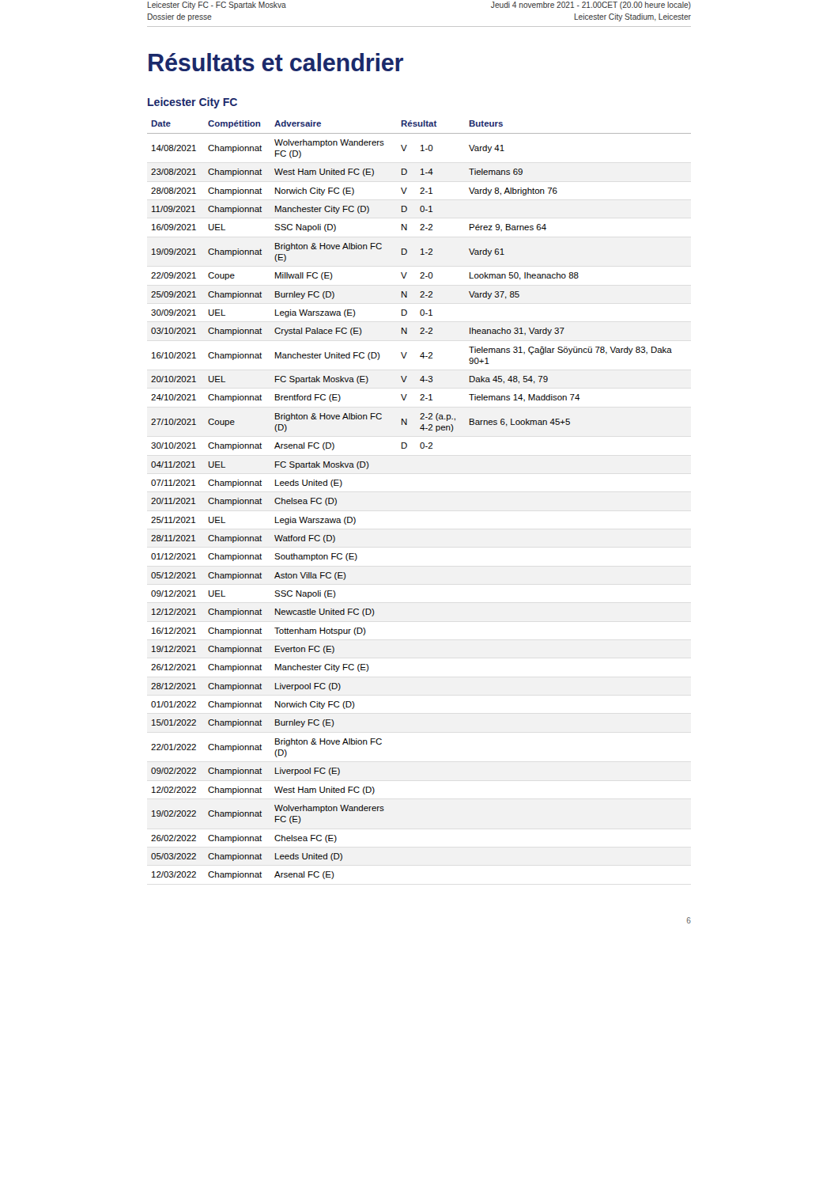Leicester City FC - FC Spartak Moskva
Dossier de presse
Jeudi 4 novembre 2021 - 21.00CET (20.00 heure locale)
Leicester City Stadium, Leicester
Résultats et calendrier
Leicester City FC
| Date | Compétition | Adversaire | Résultat | Buteurs |
| --- | --- | --- | --- | --- |
| 14/08/2021 | Championnat | Wolverhampton Wanderers FC (D) | V | 1-0 | Vardy 41 |
| 23/08/2021 | Championnat | West Ham United FC (E) | D | 1-4 | Tielemans 69 |
| 28/08/2021 | Championnat | Norwich City FC (E) | V | 2-1 | Vardy 8, Albrighton 76 |
| 11/09/2021 | Championnat | Manchester City FC (D) | D | 0-1 | |
| 16/09/2021 | UEL | SSC Napoli (D) | N | 2-2 | Pérez 9, Barnes 64 |
| 19/09/2021 | Championnat | Brighton & Hove Albion FC (E) | D | 1-2 | Vardy 61 |
| 22/09/2021 | Coupe | Millwall FC (E) | V | 2-0 | Lookman 50, Iheanacho 88 |
| 25/09/2021 | Championnat | Burnley FC (D) | N | 2-2 | Vardy 37, 85 |
| 30/09/2021 | UEL | Legia Warszawa (E) | D | 0-1 | |
| 03/10/2021 | Championnat | Crystal Palace FC (E) | N | 2-2 | Iheanacho 31, Vardy 37 |
| 16/10/2021 | Championnat | Manchester United FC (D) | V | 4-2 | Tielemans 31, Çağlar Söyüncü 78, Vardy 83, Daka 90+1 |
| 20/10/2021 | UEL | FC Spartak Moskva (E) | V | 4-3 | Daka 45, 48, 54, 79 |
| 24/10/2021 | Championnat | Brentford FC (E) | V | 2-1 | Tielemans 14, Maddison 74 |
| 27/10/2021 | Coupe | Brighton & Hove Albion FC (D) | N | 2-2 (a.p., 4-2 pen) | Barnes 6, Lookman 45+5 |
| 30/10/2021 | Championnat | Arsenal FC (D) | D | 0-2 | |
| 04/11/2021 | UEL | FC Spartak Moskva (D) | | | |
| 07/11/2021 | Championnat | Leeds United (E) | | | |
| 20/11/2021 | Championnat | Chelsea FC (D) | | | |
| 25/11/2021 | UEL | Legia Warszawa (D) | | | |
| 28/11/2021 | Championnat | Watford FC (D) | | | |
| 01/12/2021 | Championnat | Southampton FC (E) | | | |
| 05/12/2021 | Championnat | Aston Villa FC (E) | | | |
| 09/12/2021 | UEL | SSC Napoli (E) | | | |
| 12/12/2021 | Championnat | Newcastle United FC (D) | | | |
| 16/12/2021 | Championnat | Tottenham Hotspur (D) | | | |
| 19/12/2021 | Championnat | Everton FC (E) | | | |
| 26/12/2021 | Championnat | Manchester City FC (E) | | | |
| 28/12/2021 | Championnat | Liverpool FC (D) | | | |
| 01/01/2022 | Championnat | Norwich City FC (D) | | | |
| 15/01/2022 | Championnat | Burnley FC (E) | | | |
| 22/01/2022 | Championnat | Brighton & Hove Albion FC (D) | | | |
| 09/02/2022 | Championnat | Liverpool FC (E) | | | |
| 12/02/2022 | Championnat | West Ham United FC (D) | | | |
| 19/02/2022 | Championnat | Wolverhampton Wanderers FC (E) | | | |
| 26/02/2022 | Championnat | Chelsea FC (E) | | | |
| 05/03/2022 | Championnat | Leeds United (D) | | | |
| 12/03/2022 | Championnat | Arsenal FC (E) | | | |
6